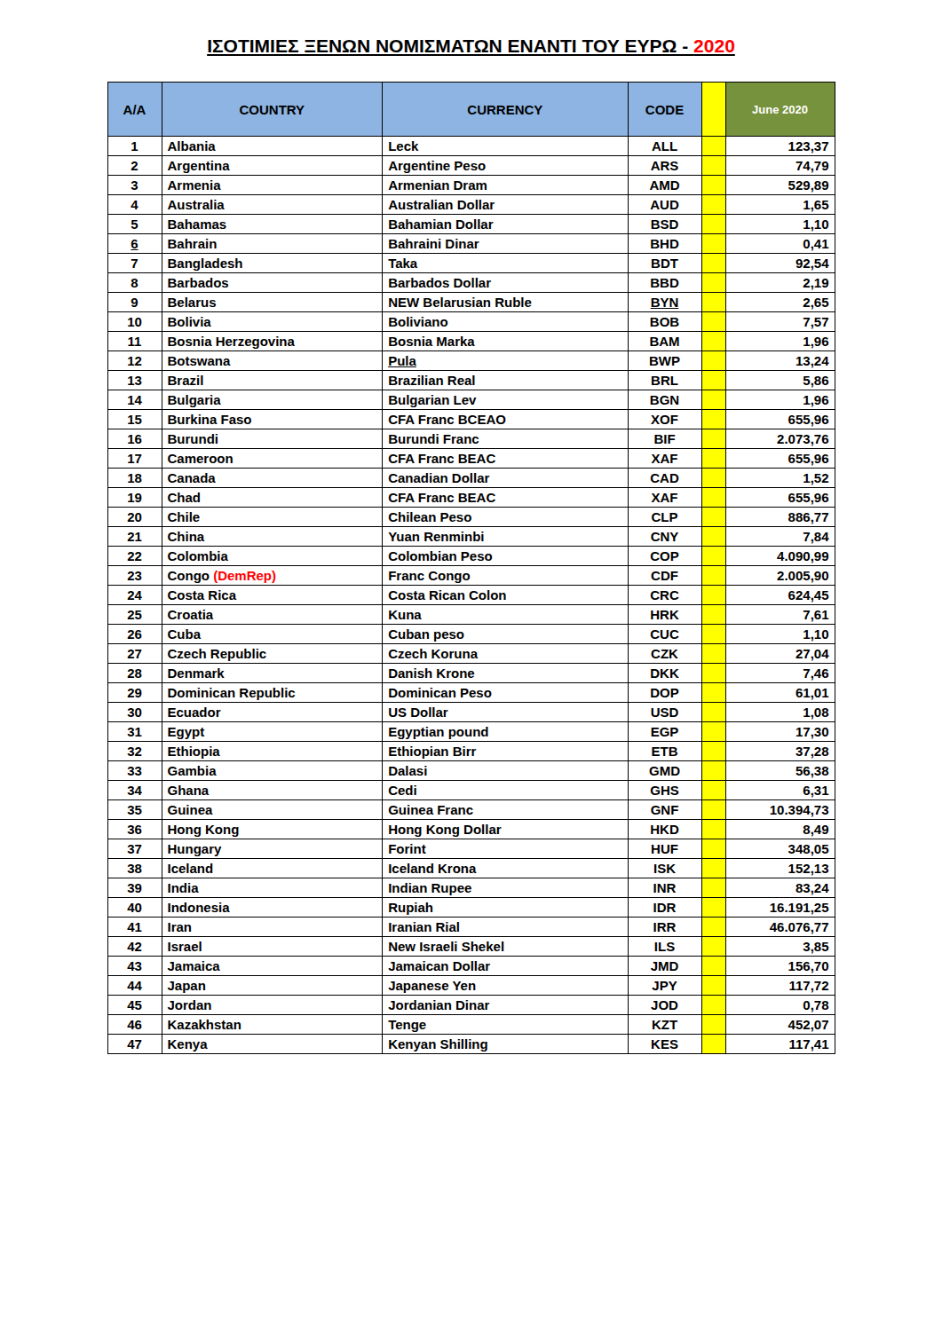ΙΣΟΤΙΜΙΕΣ ΞΕΝΩΝ ΝΟΜΙΣΜΑΤΩΝ ΕΝΑΝΤΙ ΤΟΥ ΕΥΡΩ - 2020
| A/A | COUNTRY | CURRENCY | CODE | | June 2020 |
| --- | --- | --- | --- | --- | --- |
| 1 | Albania | Leck | ALL | | 123,37 |
| 2 | Argentina | Argentine Peso | ARS | | 74,79 |
| 3 | Armenia | Armenian Dram | AMD | | 529,89 |
| 4 | Australia | Australian Dollar | AUD | | 1,65 |
| 5 | Bahamas | Bahamian Dollar | BSD | | 1,10 |
| 6 | Bahrain | Bahraini Dinar | BHD | | 0,41 |
| 7 | Bangladesh | Taka | BDT | | 92,54 |
| 8 | Barbados | Barbados Dollar | BBD | | 2,19 |
| 9 | Belarus | NEW Belarusian Ruble | BYN | | 2,65 |
| 10 | Bolivia | Boliviano | BOB | | 7,57 |
| 11 | Bosnia Herzegovina | Bosnia Marka | BAM | | 1,96 |
| 12 | Botswana | Pula | BWP | | 13,24 |
| 13 | Brazil | Brazilian Real | BRL | | 5,86 |
| 14 | Bulgaria | Bulgarian Lev | BGN | | 1,96 |
| 15 | Burkina Faso | CFA Franc BCEAO | XOF | | 655,96 |
| 16 | Burundi | Burundi Franc | BIF | | 2.073,76 |
| 17 | Cameroon | CFA Franc BEAC | XAF | | 655,96 |
| 18 | Canada | Canadian Dollar | CAD | | 1,52 |
| 19 | Chad | CFA Franc BEAC | XAF | | 655,96 |
| 20 | Chile | Chilean Peso | CLP | | 886,77 |
| 21 | China | Yuan Renminbi | CNY | | 7,84 |
| 22 | Colombia | Colombian Peso | COP | | 4.090,99 |
| 23 | Congo (DemRep) | Franc Congo | CDF | | 2.005,90 |
| 24 | Costa Rica | Costa Rican Colon | CRC | | 624,45 |
| 25 | Croatia | Kuna | HRK | | 7,61 |
| 26 | Cuba | Cuban peso | CUC | | 1,10 |
| 27 | Czech Republic | Czech Koruna | CZK | | 27,04 |
| 28 | Denmark | Danish Krone | DKK | | 7,46 |
| 29 | Dominican Republic | Dominican Peso | DOP | | 61,01 |
| 30 | Ecuador | US Dollar | USD | | 1,08 |
| 31 | Egypt | Egyptian pound | EGP | | 17,30 |
| 32 | Ethiopia | Ethiopian Birr | ETB | | 37,28 |
| 33 | Gambia | Dalasi | GMD | | 56,38 |
| 34 | Ghana | Cedi | GHS | | 6,31 |
| 35 | Guinea | Guinea Franc | GNF | | 10.394,73 |
| 36 | Hong Kong | Hong Kong Dollar | HKD | | 8,49 |
| 37 | Hungary | Forint | HUF | | 348,05 |
| 38 | Iceland | Iceland Krona | ISK | | 152,13 |
| 39 | India | Indian Rupee | INR | | 83,24 |
| 40 | Indonesia | Rupiah | IDR | | 16.191,25 |
| 41 | Iran | Iranian Rial | IRR | | 46.076,77 |
| 42 | Israel | New Israeli Shekel | ILS | | 3,85 |
| 43 | Jamaica | Jamaican Dollar | JMD | | 156,70 |
| 44 | Japan | Japanese Yen | JPY | | 117,72 |
| 45 | Jordan | Jordanian Dinar | JOD | | 0,78 |
| 46 | Kazakhstan | Tenge | KZT | | 452,07 |
| 47 | Kenya | Kenyan Shilling | KES | | 117,41 |